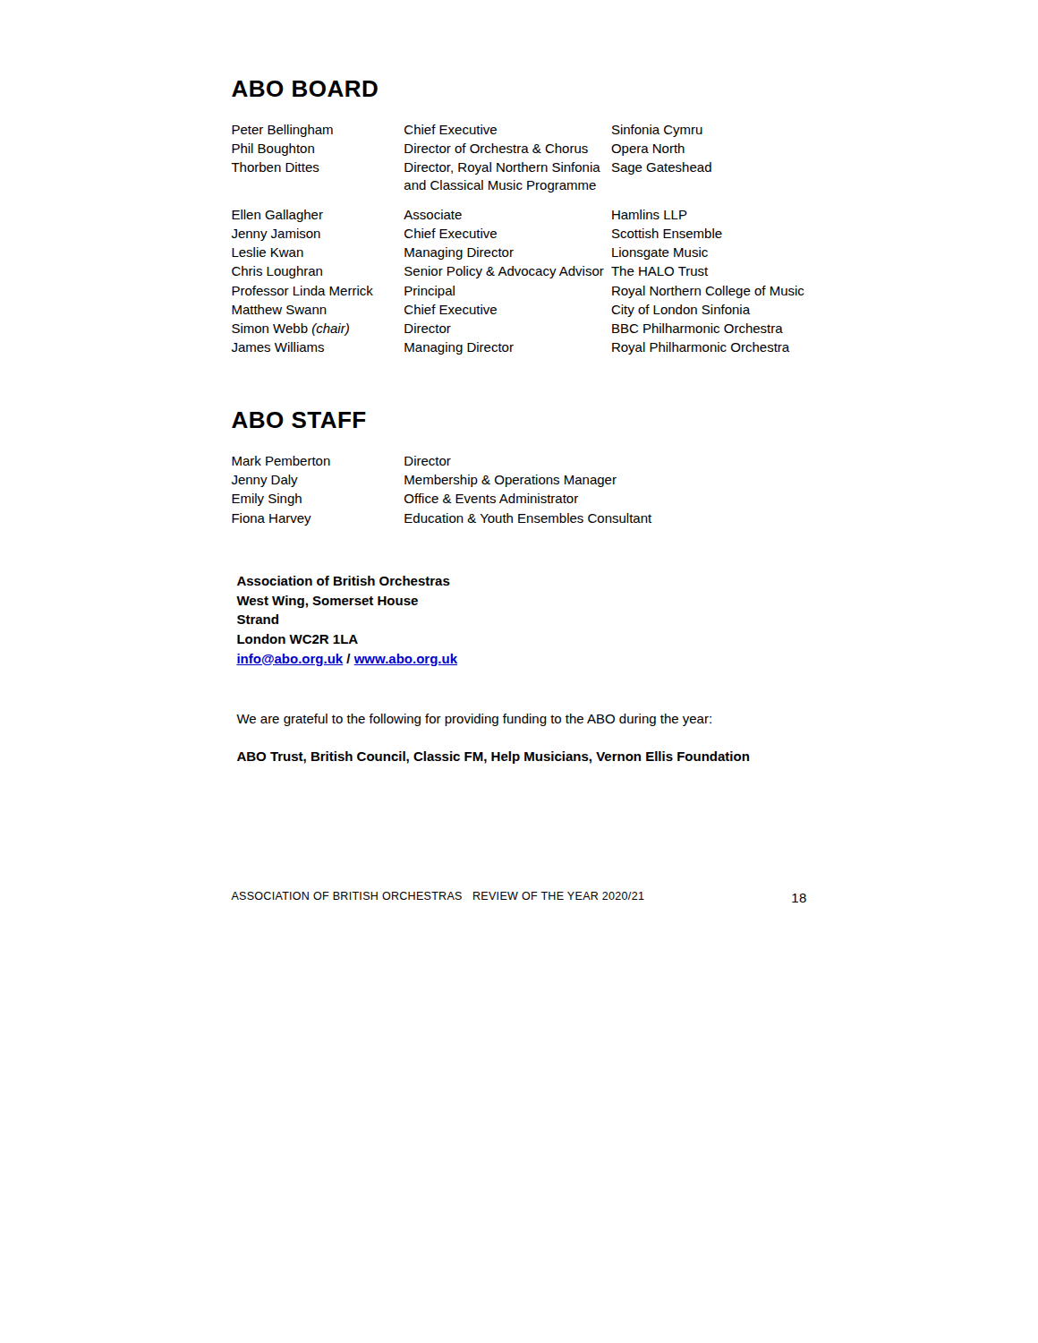ABO BOARD
| Peter Bellingham | Chief Executive | Sinfonia Cymru |
| Phil Boughton | Director of Orchestra & Chorus | Opera North |
| Thorben Dittes | Director, Royal Northern Sinfonia and Classical Music Programme | Sage Gateshead |
| Ellen Gallagher | Associate | Hamlins LLP |
| Jenny Jamison | Chief Executive | Scottish Ensemble |
| Leslie Kwan | Managing Director | Lionsgate Music |
| Chris Loughran | Senior Policy & Advocacy Advisor | The HALO Trust |
| Professor Linda Merrick | Principal | Royal Northern College of Music |
| Matthew Swann | Chief Executive | City of London Sinfonia |
| Simon Webb (chair) | Director | BBC Philharmonic Orchestra |
| James Williams | Managing Director | Royal Philharmonic Orchestra |
ABO STAFF
| Mark Pemberton | Director |
| Jenny Daly | Membership & Operations Manager |
| Emily Singh | Office & Events Administrator |
| Fiona Harvey | Education & Youth Ensembles Consultant |
Association of British Orchestras
West Wing, Somerset House
Strand
London WC2R 1LA
info@abo.org.uk / www.abo.org.uk
We are grateful to the following for providing funding to the ABO during the year:
ABO Trust, British Council, Classic FM, Help Musicians, Vernon Ellis Foundation
ASSOCIATION OF BRITISH ORCHESTRAS REVIEW OF THE YEAR 2020/21
18